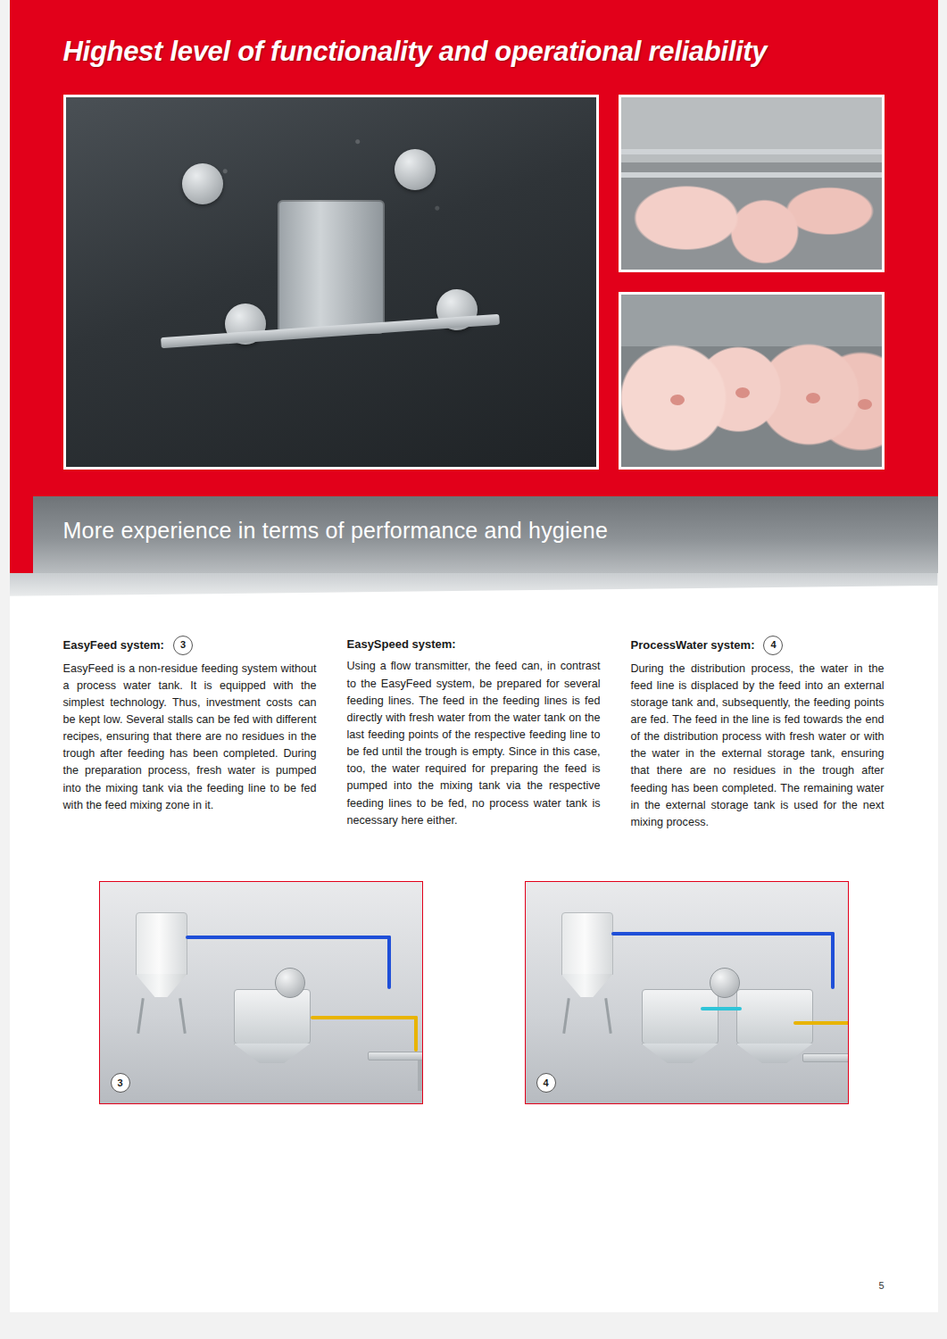Highest level of functionality and operational reliability
More experience in terms of performance and hygiene
EasyFeed system: 3
EasyFeed is a non-residue feeding system without a process water tank. It is equipped with the simplest technology. Thus, investment costs can be kept low. Several stalls can be fed with different recipes, ensuring that there are no residues in the trough after feeding has been completed. During the preparation process, fresh water is pumped into the mixing tank via the feeding line to be fed with the feed mixing zone in it.
EasySpeed system:
Using a flow transmitter, the feed can, in contrast to the EasyFeed system, be prepared for several feeding lines. The feed in the feeding lines is fed directly with fresh water from the water tank on the last feeding points of the respective feeding line to be fed until the trough is empty. Since in this case, too, the water required for preparing the feed is pumped into the mixing tank via the respective feeding lines to be fed, no process water tank is necessary here either.
ProcessWater system: 4
During the distribution process, the water in the feed line is displaced by the feed into an external storage tank and, subsequently, the feeding points are fed. The feed in the line is fed towards the end of the distribution process with fresh water or with the water in the external storage tank, ensuring that there are no residues in the trough after feeding has been completed. The remaining water in the external storage tank is used for the next mixing process.
3
4
5